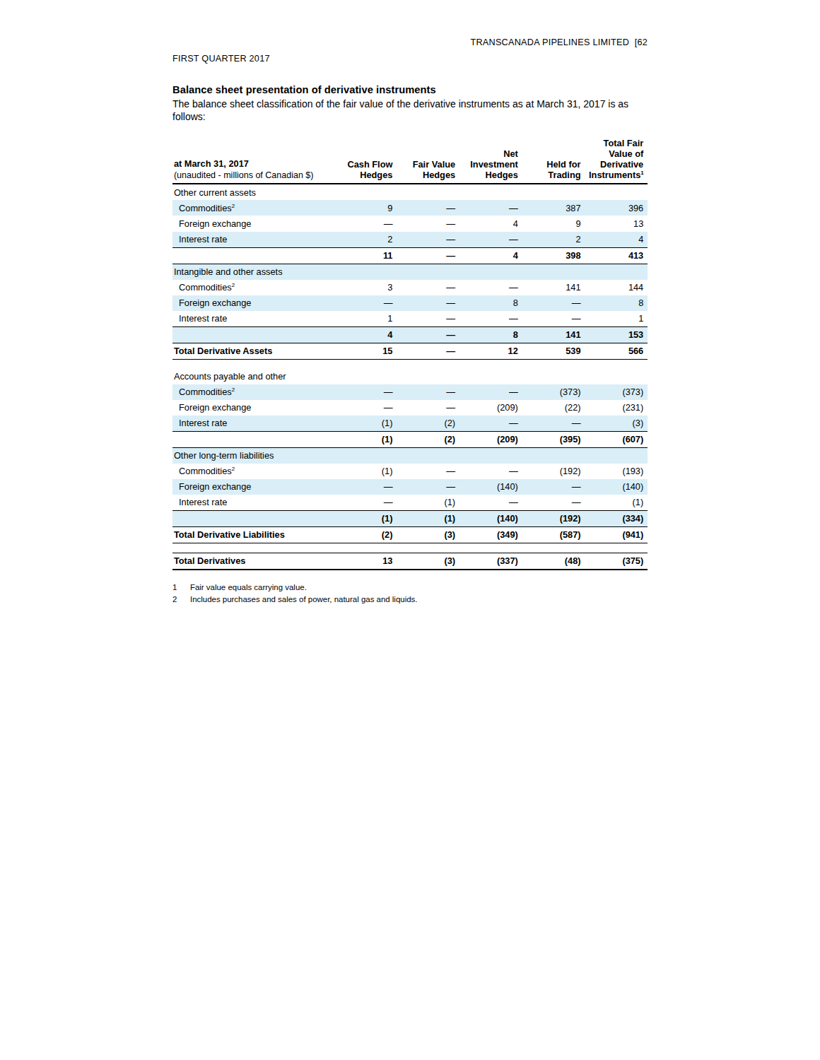TRANSCANADA PIPELINES LIMITED [62
FIRST QUARTER 2017
Balance sheet presentation of derivative instruments
The balance sheet classification of the fair value of the derivative instruments as at March 31, 2017 is as follows:
| at March 31, 2017 (unaudited - millions of Canadian $) | Cash Flow Hedges | Fair Value Hedges | Net Investment Hedges | Held for Trading | Total Fair Value of Derivative Instruments 1 |
| --- | --- | --- | --- | --- | --- |
| Other current assets | | | | | |
| Commodities 2 | 9 | — | — | 387 | 396 |
| Foreign exchange | — | — | 4 | 9 | 13 |
| Interest rate | 2 | — | — | 2 | 4 |
| | 11 | — | 4 | 398 | 413 |
| Intangible and other assets | | | | | |
| Commodities 2 | 3 | — | — | 141 | 144 |
| Foreign exchange | — | — | 8 | — | 8 |
| Interest rate | 1 | — | — | — | 1 |
| | 4 | — | 8 | 141 | 153 |
| Total Derivative Assets | 15 | — | 12 | 539 | 566 |
| Accounts payable and other | | | | | |
| Commodities 2 | — | — | — | (373) | (373) |
| Foreign exchange | — | — | (209) | (22) | (231) |
| Interest rate | (1) | (2) | — | — | (3) |
| | (1) | (2) | (209) | (395) | (607) |
| Other long-term liabilities | | | | | |
| Commodities 2 | (1) | — | — | (192) | (193) |
| Foreign exchange | — | — | (140) | — | (140) |
| Interest rate | — | (1) | — | — | (1) |
| | (1) | (1) | (140) | (192) | (334) |
| Total Derivative Liabilities | (2) | (3) | (349) | (587) | (941) |
| Total Derivatives | 13 | (3) | (337) | (48) | (375) |
1
Fair value equals carrying value.
2
Includes purchases and sales of power, natural gas and liquids.